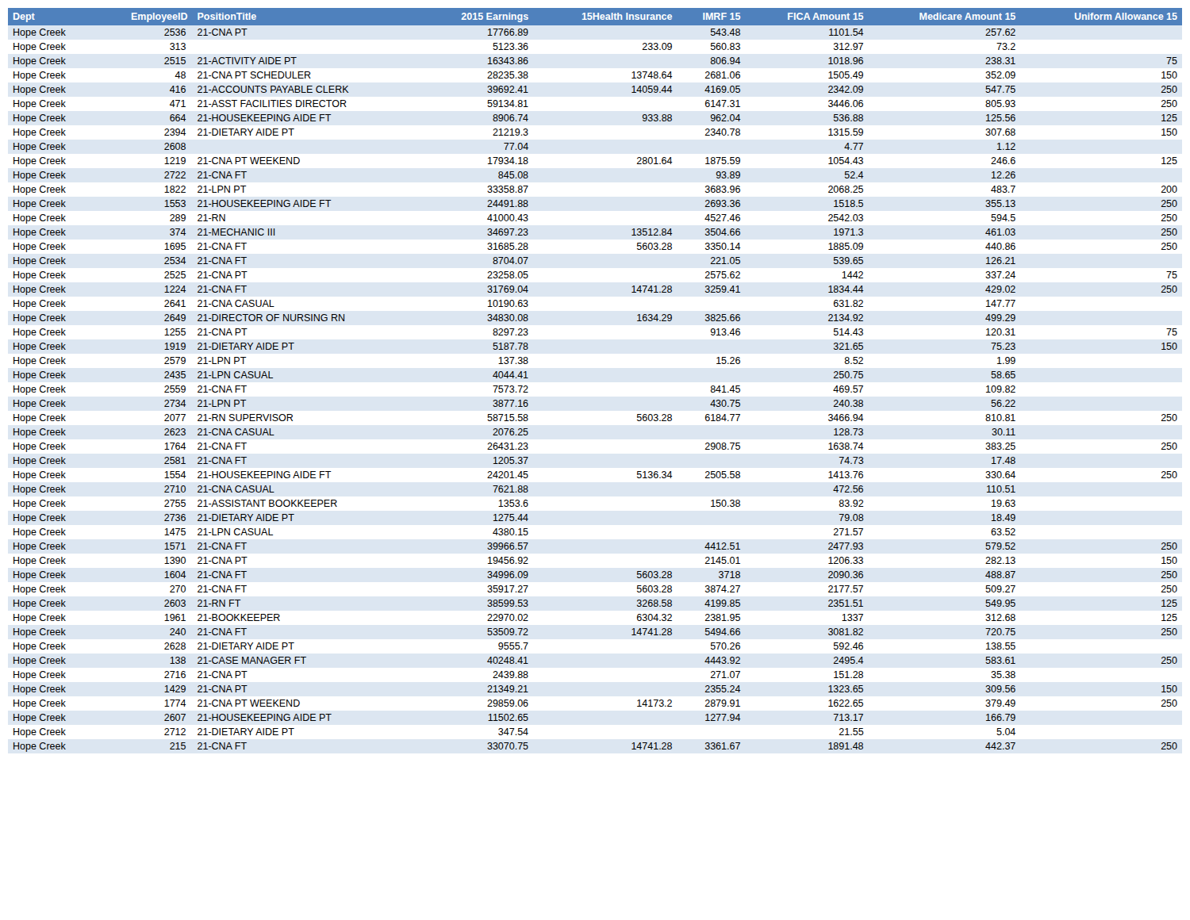| Dept | EmployeeID | PositionTitle | 2015 Earnings | 15Health Insurance | IMRF 15 | FICA Amount 15 | Medicare Amount 15 | Uniform Allowance 15 |
| --- | --- | --- | --- | --- | --- | --- | --- | --- |
| Hope Creek | 2536 | 21-CNA PT | 17766.89 | | 543.48 | 1101.54 | 257.62 | |
| Hope Creek | 313 | | 5123.36 | 233.09 | 560.83 | 312.97 | 73.2 | |
| Hope Creek | 2515 | 21-ACTIVITY AIDE PT | 16343.86 | | 806.94 | 1018.96 | 238.31 | 75 |
| Hope Creek | 48 | 21-CNA PT SCHEDULER | 28235.38 | 13748.64 | 2681.06 | 1505.49 | 352.09 | 150 |
| Hope Creek | 416 | 21-ACCOUNTS PAYABLE CLERK | 39692.41 | 14059.44 | 4169.05 | 2342.09 | 547.75 | 250 |
| Hope Creek | 471 | 21-ASST FACILITIES DIRECTOR | 59134.81 | | 6147.31 | 3446.06 | 805.93 | 250 |
| Hope Creek | 664 | 21-HOUSEKEEPING AIDE FT | 8906.74 | 933.88 | 962.04 | 536.88 | 125.56 | 125 |
| Hope Creek | 2394 | 21-DIETARY AIDE PT | 21219.3 | | 2340.78 | 1315.59 | 307.68 | 150 |
| Hope Creek | 2608 | | 77.04 | | | 4.77 | 1.12 | |
| Hope Creek | 1219 | 21-CNA PT WEEKEND | 17934.18 | 2801.64 | 1875.59 | 1054.43 | 246.6 | 125 |
| Hope Creek | 2722 | 21-CNA FT | 845.08 | | 93.89 | 52.4 | 12.26 | |
| Hope Creek | 1822 | 21-LPN PT | 33358.87 | | 3683.96 | 2068.25 | 483.7 | 200 |
| Hope Creek | 1553 | 21-HOUSEKEEPING AIDE FT | 24491.88 | | 2693.36 | 1518.5 | 355.13 | 250 |
| Hope Creek | 289 | 21-RN | 41000.43 | | 4527.46 | 2542.03 | 594.5 | 250 |
| Hope Creek | 374 | 21-MECHANIC III | 34697.23 | 13512.84 | 3504.66 | 1971.3 | 461.03 | 250 |
| Hope Creek | 1695 | 21-CNA FT | 31685.28 | 5603.28 | 3350.14 | 1885.09 | 440.86 | 250 |
| Hope Creek | 2534 | 21-CNA FT | 8704.07 | | 221.05 | 539.65 | 126.21 | |
| Hope Creek | 2525 | 21-CNA PT | 23258.05 | | 2575.62 | 1442 | 337.24 | 75 |
| Hope Creek | 1224 | 21-CNA FT | 31769.04 | 14741.28 | 3259.41 | 1834.44 | 429.02 | 250 |
| Hope Creek | 2641 | 21-CNA CASUAL | 10190.63 | | | 631.82 | 147.77 | |
| Hope Creek | 2649 | 21-DIRECTOR OF NURSING RN | 34830.08 | 1634.29 | 3825.66 | 2134.92 | 499.29 | |
| Hope Creek | 1255 | 21-CNA PT | 8297.23 | | 913.46 | 514.43 | 120.31 | 75 |
| Hope Creek | 1919 | 21-DIETARY AIDE PT | 5187.78 | | | 321.65 | 75.23 | 150 |
| Hope Creek | 2579 | 21-LPN PT | 137.38 | | 15.26 | 8.52 | 1.99 | |
| Hope Creek | 2435 | 21-LPN CASUAL | 4044.41 | | | 250.75 | 58.65 | |
| Hope Creek | 2559 | 21-CNA FT | 7573.72 | | 841.45 | 469.57 | 109.82 | |
| Hope Creek | 2734 | 21-LPN PT | 3877.16 | | 430.75 | 240.38 | 56.22 | |
| Hope Creek | 2077 | 21-RN SUPERVISOR | 58715.58 | 5603.28 | 6184.77 | 3466.94 | 810.81 | 250 |
| Hope Creek | 2623 | 21-CNA CASUAL | 2076.25 | | | 128.73 | 30.11 | |
| Hope Creek | 1764 | 21-CNA FT | 26431.23 | | 2908.75 | 1638.74 | 383.25 | 250 |
| Hope Creek | 2581 | 21-CNA FT | 1205.37 | | | 74.73 | 17.48 | |
| Hope Creek | 1554 | 21-HOUSEKEEPING AIDE FT | 24201.45 | 5136.34 | 2505.58 | 1413.76 | 330.64 | 250 |
| Hope Creek | 2710 | 21-CNA CASUAL | 7621.88 | | | 472.56 | 110.51 | |
| Hope Creek | 2755 | 21-ASSISTANT BOOKKEEPER | 1353.6 | | 150.38 | 83.92 | 19.63 | |
| Hope Creek | 2736 | 21-DIETARY AIDE PT | 1275.44 | | | 79.08 | 18.49 | |
| Hope Creek | 1475 | 21-LPN CASUAL | 4380.15 | | | 271.57 | 63.52 | |
| Hope Creek | 1571 | 21-CNA FT | 39966.57 | | 4412.51 | 2477.93 | 579.52 | 250 |
| Hope Creek | 1390 | 21-CNA PT | 19456.92 | | 2145.01 | 1206.33 | 282.13 | 150 |
| Hope Creek | 1604 | 21-CNA FT | 34996.09 | 5603.28 | 3718 | 2090.36 | 488.87 | 250 |
| Hope Creek | 270 | 21-CNA FT | 35917.27 | 5603.28 | 3874.27 | 2177.57 | 509.27 | 250 |
| Hope Creek | 2603 | 21-RN FT | 38599.53 | 3268.58 | 4199.85 | 2351.51 | 549.95 | 125 |
| Hope Creek | 1961 | 21-BOOKKEEPER | 22970.02 | 6304.32 | 2381.95 | 1337 | 312.68 | 125 |
| Hope Creek | 240 | 21-CNA FT | 53509.72 | 14741.28 | 5494.66 | 3081.82 | 720.75 | 250 |
| Hope Creek | 2628 | 21-DIETARY AIDE PT | 9555.7 | | 570.26 | 592.46 | 138.55 | |
| Hope Creek | 138 | 21-CASE MANAGER FT | 40248.41 | | 4443.92 | 2495.4 | 583.61 | 250 |
| Hope Creek | 2716 | 21-CNA PT | 2439.88 | | 271.07 | 151.28 | 35.38 | |
| Hope Creek | 1429 | 21-CNA PT | 21349.21 | | 2355.24 | 1323.65 | 309.56 | 150 |
| Hope Creek | 1774 | 21-CNA PT WEEKEND | 29859.06 | 14173.2 | 2879.91 | 1622.65 | 379.49 | 250 |
| Hope Creek | 2607 | 21-HOUSEKEEPING AIDE PT | 11502.65 | | 1277.94 | 713.17 | 166.79 | |
| Hope Creek | 2712 | 21-DIETARY AIDE PT | 347.54 | | | 21.55 | 5.04 | |
| Hope Creek | 215 | 21-CNA FT | 33070.75 | 14741.28 | 3361.67 | 1891.48 | 442.37 | 250 |